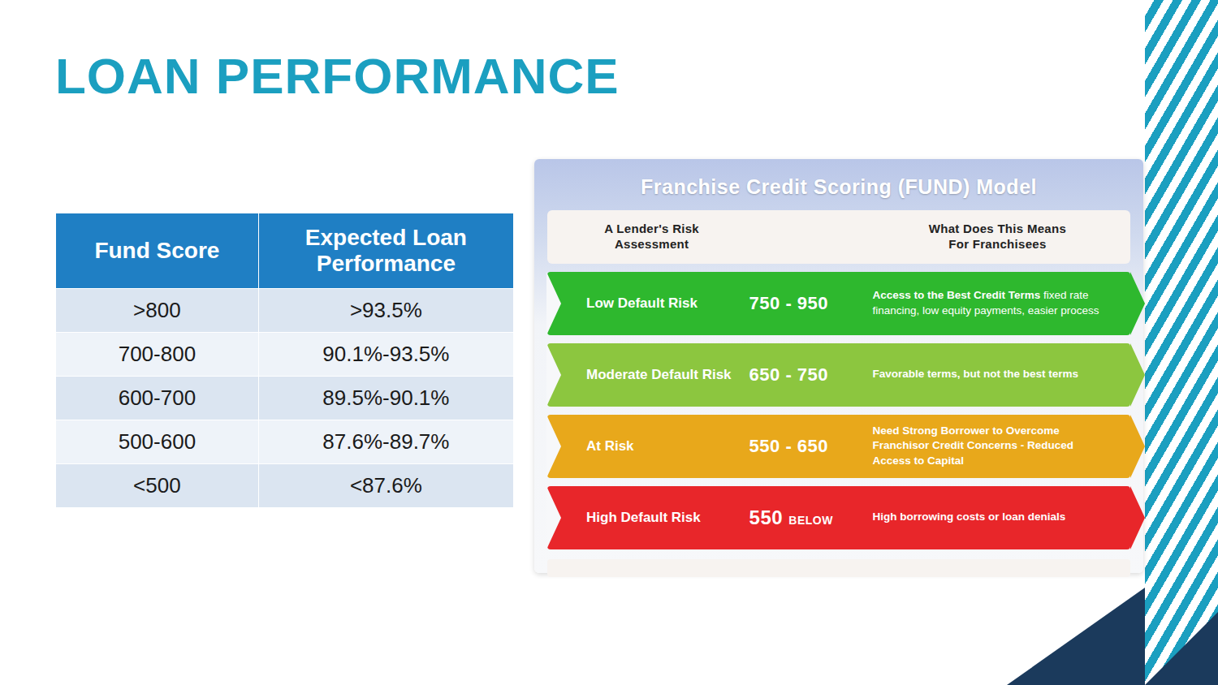Loan Performance
| Fund Score | Expected Loan Performance |
| --- | --- |
| >800 | >93.5% |
| 700-800 | 90.1%-93.5% |
| 600-700 | 89.5%-90.1% |
| 500-600 | 87.6%-89.7% |
| <500 | <87.6% |
Franchise Credit Scoring (FUND) Model
A Lender's Risk
Assessment
What Does This Means
For Franchisees
Low Default Risk
750 - 950
Access to the Best Credit Terms fixed rate financing, low equity payments, easier process
Moderate Default Risk
650 - 750
Favorable terms, but not the best terms
At Risk
550 - 650
Need Strong Borrower to Overcome Franchisor Credit Concerns - Reduced Access to Capital
High Default Risk
550 BELOW
High borrowing costs or loan denials